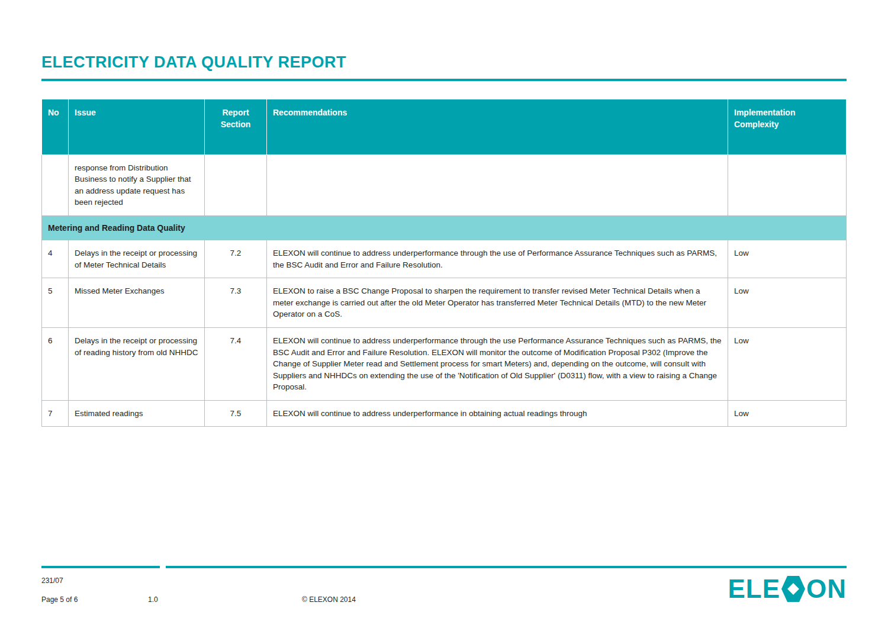Electricity Data Quality Report
| No | Issue | Report Section | Recommendations | Implementation Complexity |
| --- | --- | --- | --- | --- |
| | response from Distribution Business to notify a Supplier that an address update request has been rejected | | | |
| Metering and Reading Data Quality |
| 4 | Delays in the receipt or processing of Meter Technical Details | 7.2 | ELEXON will continue to address underperformance through the use of Performance Assurance Techniques such as PARMS, the BSC Audit and Error and Failure Resolution. | Low |
| 5 | Missed Meter Exchanges | 7.3 | ELEXON to raise a BSC Change Proposal to sharpen the requirement to transfer revised Meter Technical Details when a meter exchange is carried out after the old Meter Operator has transferred Meter Technical Details (MTD) to the new Meter Operator on a CoS. | Low |
| 6 | Delays in the receipt or processing of reading history from old NHHDC | 7.4 | ELEXON will continue to address underperformance through the use Performance Assurance Techniques such as PARMS, the BSC Audit and Error and Failure Resolution. ELEXON will monitor the outcome of Modification Proposal P302 (Improve the Change of Supplier Meter read and Settlement process for smart Meters) and, depending on the outcome, will consult with Suppliers and NHHDCs on extending the use of the 'Notification of Old Supplier' (D0311) flow, with a view to raising a Change Proposal. | Low |
| 7 | Estimated readings | 7.5 | ELEXON will continue to address underperformance in obtaining actual readings through | Low |
231/07
Page 5 of 6 1.0 © ELEXON 2014
ELE ON